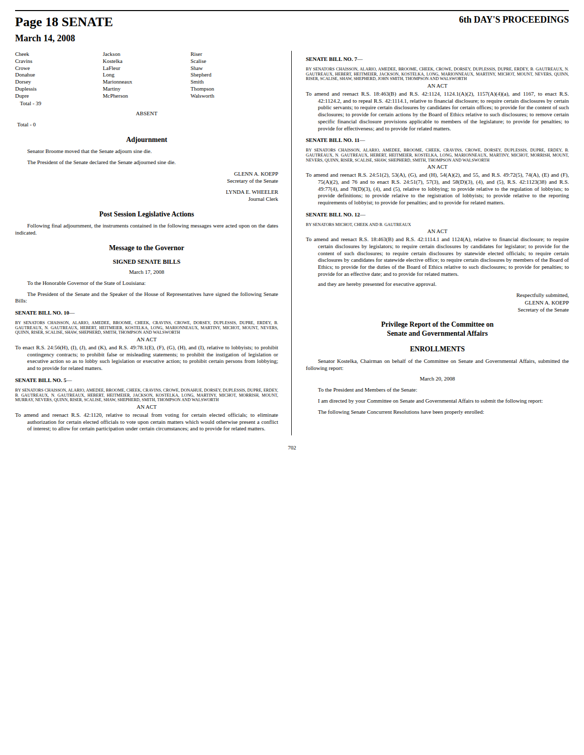Page 18 SENATE
6th DAY'S PROCEEDINGS
March 14, 2008
| Cheek | Jackson | Riser |
| Cravins | Kostelka | Scalise |
| Crowe | LaFleur | Shaw |
| Donahue | Long | Shepherd |
| Dorsey | Marionneaux | Smith |
| Duplessis | Martiny | Thompson |
| Dupre | McPherson | Walsworth |
Total - 39
ABSENT
Total - 0
Adjournment
Senator Broome moved that the Senate adjourn sine die.
The President of the Senate declared the Senate adjourned sine die.
GLENN A. KOEPP
Secretary of the Senate
LYNDA E. WHEELER
Journal Clerk
Post Session Legislative Actions
Following final adjournment, the instruments contained in the following messages were acted upon on the dates indicated.
Message to the Governor
SIGNED SENATE BILLS
March 17, 2008
To the Honorable Governor of the State of Louisiana:
The President of the Senate and the Speaker of the House of Representatives have signed the following Senate Bills:
SENATE BILL NO. 10—
BY SENATORS CHAISSON, ALARIO, AMEDEE, BROOME, CHEEK, CRAVINS, CROWE, DORSEY, DUPLESSIS, DUPRE, ERDEY, B. GAUTREAUX, N. GAUTREAUX, HEBERT, HEITMEIER, KOSTELKA, LONG, MARIONNEAUX, MARTINY, MICHOT, MOUNT, NEVERS, QUINN, RISER, SCALISE, SHAW, SHEPHERD, SMITH, THOMPSON AND WALSWORTH
AN ACT
To enact R.S. 24:56(H), (I), (J), and (K), and R.S. 49:78.1(E), (F), (G), (H), and (I), relative to lobbyists; to prohibit contingency contracts; to prohibit false or misleading statements; to prohibit the instigation of legislation or executive action so as to lobby such legislation or executive action; to prohibit certain persons from lobbying; and to provide for related matters.
SENATE BILL NO. 5—
BY SENATORS CHAISSON, ALARIO, AMEDEE, BROOME, CHEEK, CRAVINS, CROWE, DONAHUE, DORSEY, DUPLESSIS, DUPRE, ERDEY, B. GAUTREAUX, N. GAUTREAUX, HEBERT, HEITMEIER, JACKSON, KOSTELKA, LONG, MARTINY, MICHOT, MORRISH, MOUNT, MURRAY, NEVERS, QUINN, RISER, SCALISE, SHAW, SHEPHERD, SMITH, THOMPSON AND WALSWORTH
AN ACT
To amend and reenact R.S. 42:1120, relative to recusal from voting for certain elected officials; to eliminate authorization for certain elected officials to vote upon certain matters which would otherwise present a conflict of interest; to allow for certain participation under certain circumstances; and to provide for related matters.
SENATE BILL NO. 7—
BY SENATORS CHAISSON, ALARIO, AMEDEE, BROOME, CHEEK, CROWE, DORSEY, DUPLESSIS, DUPRE, ERDEY, B. GAUTREAUX, N. GAUTREAUX, HEBERT, HEITMEIER, JACKSON, KOSTELKA, LONG, MARIONNEAUX, MARTINY, MICHOT, MOUNT, NEVERS, QUINN, RISER, SCALISE, SHAW, SHEPHERD, JOHN SMITH, THOMPSON AND WALSWORTH
AN ACT
To amend and reenact R.S. 18:463(B) and R.S. 42:1124, 1124.1(A)(2), 1157(A)(4)(a), and 1167, to enact R.S. 42:1124.2, and to repeal R.S. 42:1114.1, relative to financial disclosure; to require certain disclosures by certain public servants; to require certain disclosures by candidates for certain offices; to provide for the content of such disclosures; to provide for certain actions by the Board of Ethics relative to such disclosures; to remove certain specific financial disclosure provisions applicable to members of the legislature; to provide for penalties; to provide for effectiveness; and to provide for related matters.
SENATE BILL NO. 11—
BY SENATORS CHAISSON, ALARIO, AMEDEE, BROOME, CHEEK, CRAVINS, CROWE, DORSEY, DUPLESSIS, DUPRE, ERDEY, B. GAUTREAUX, N. GAUTREAUX, HEBERT, HEITMEIER, KOSTELKA, LONG, MARIONNEAUX, MARTINY, MICHOT, MORRISH, MOUNT, NEVERS, QUINN, RISER, SCALISE, SHAW, SHEPHERD, SMITH, THOMPSON AND WALSWORTH
AN ACT
To amend and reenact R.S. 24:51(2), 53(A), (G), and (H), 54(A)(2), and 55, and R.S. 49:72(5), 74(A), (E) and (F), 75(A)(2), and 76 and to enact R.S. 24:51(7), 57(3), and 58(D)(3), (4), and (5), R.S. 42:1123(38) and R.S. 49:77(4), and 78(D)(3), (4), and (5), relative to lobbying; to provide relative to the regulation of lobbyists; to provide definitions; to provide relative to the registration of lobbyists; to provide relative to the reporting requirements of lobbyist; to provide for penalties; and to provide for related matters.
SENATE BILL NO. 12—
BY SENATORS MICHOT, CHEEK AND B. GAUTREAUX
AN ACT
To amend and reenact R.S. 18:463(B) and R.S. 42:1114.1 and 1124(A), relative to financial disclosure; to require certain disclosures by legislators; to require certain disclosures by candidates for legislator; to provide for the content of such disclosures; to require certain disclosures by statewide elected officials; to require certain disclosures by candidates for statewide elective office; to require certain disclosures by members of the Board of Ethics; to provide for the duties of the Board of Ethics relative to such disclosures; to provide for penalties; to provide for an effective date; and to provide for related matters.
and they are hereby presented for executive approval.
Respectfully submitted,
GLENN A. KOEPP
Secretary of the Senate
Privilege Report of the Committee on
Senate and Governmental Affairs
ENROLLMENTS
Senator Kostelka, Chairman on behalf of the Committee on Senate and Governmental Affairs, submitted the following report:
March 20, 2008
To the President and Members of the Senate:
I am directed by your Committee on Senate and Governmental Affairs to submit the following report:
The following Senate Concurrent Resolutions have been properly enrolled:
702